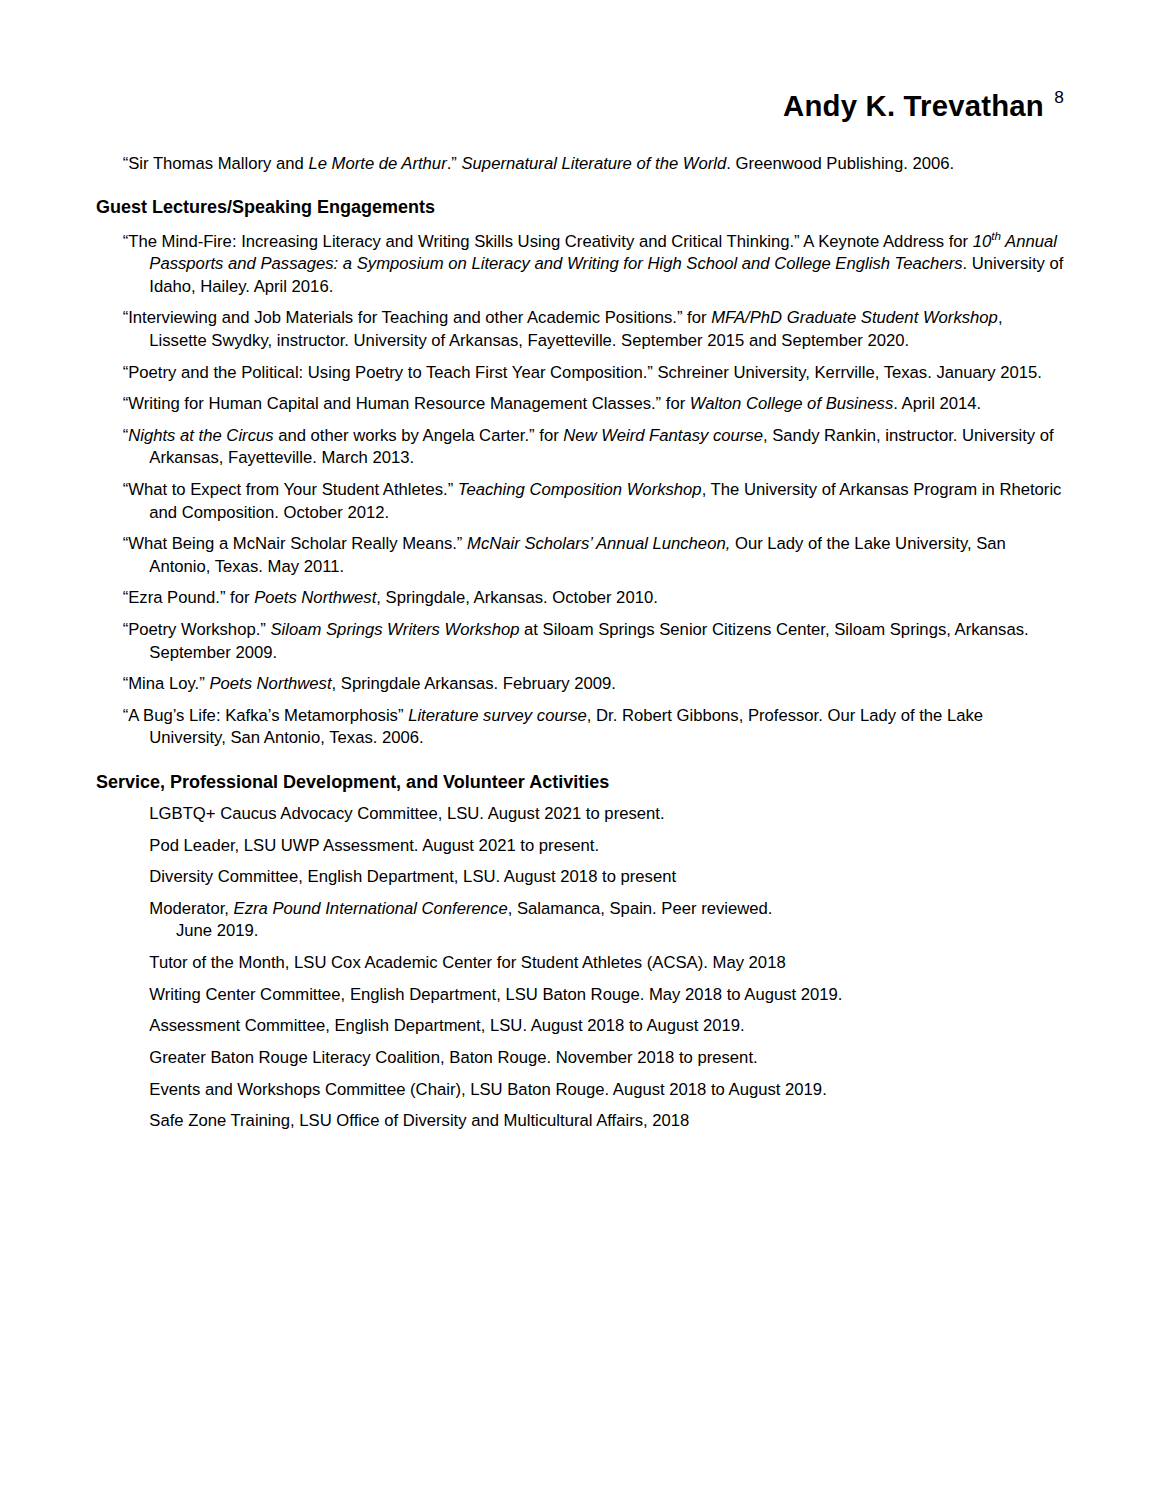Andy K. Trevathan 8
“Sir Thomas Mallory and Le Morte de Arthur.” Supernatural Literature of the World. Greenwood Publishing. 2006.
Guest Lectures/Speaking Engagements
“The Mind-Fire: Increasing Literacy and Writing Skills Using Creativity and Critical Thinking.” A Keynote Address for 10th Annual Passports and Passages: a Symposium on Literacy and Writing for High School and College English Teachers. University of Idaho, Hailey. April 2016.
“Interviewing and Job Materials for Teaching and other Academic Positions.” for MFA/PhD Graduate Student Workshop, Lissette Swydky, instructor. University of Arkansas, Fayetteville. September 2015 and September 2020.
“Poetry and the Political: Using Poetry to Teach First Year Composition.” Schreiner University, Kerrville, Texas. January 2015.
“Writing for Human Capital and Human Resource Management Classes.” for Walton College of Business. April 2014.
“Nights at the Circus and other works by Angela Carter.” for New Weird Fantasy course, Sandy Rankin, instructor. University of Arkansas, Fayetteville. March 2013.
“What to Expect from Your Student Athletes.” Teaching Composition Workshop, The University of Arkansas Program in Rhetoric and Composition. October 2012.
“What Being a McNair Scholar Really Means.” McNair Scholars’ Annual Luncheon, Our Lady of the Lake University, San Antonio, Texas. May 2011.
“Ezra Pound.” for Poets Northwest, Springdale, Arkansas. October 2010.
“Poetry Workshop.” Siloam Springs Writers Workshop at Siloam Springs Senior Citizens Center, Siloam Springs, Arkansas. September 2009.
“Mina Loy.” Poets Northwest, Springdale Arkansas. February 2009.
“A Bug’s Life: Kafka’s Metamorphosis” Literature survey course, Dr. Robert Gibbons, Professor. Our Lady of the Lake University, San Antonio, Texas. 2006.
Service, Professional Development, and Volunteer Activities
LGBTQ+ Caucus Advocacy Committee, LSU. August 2021 to present.
Pod Leader, LSU UWP Assessment. August 2021 to present.
Diversity Committee, English Department, LSU. August 2018 to present
Moderator, Ezra Pound International Conference, Salamanca, Spain. Peer reviewed.June 2019.
Tutor of the Month, LSU Cox Academic Center for Student Athletes (ACSA). May 2018
Writing Center Committee, English Department, LSU Baton Rouge. May 2018 to August 2019.
Assessment Committee, English Department, LSU. August 2018 to August 2019.
Greater Baton Rouge Literacy Coalition, Baton Rouge. November 2018 to present.
Events and Workshops Committee (Chair), LSU Baton Rouge. August 2018 to August 2019.
Safe Zone Training, LSU Office of Diversity and Multicultural Affairs, 2018